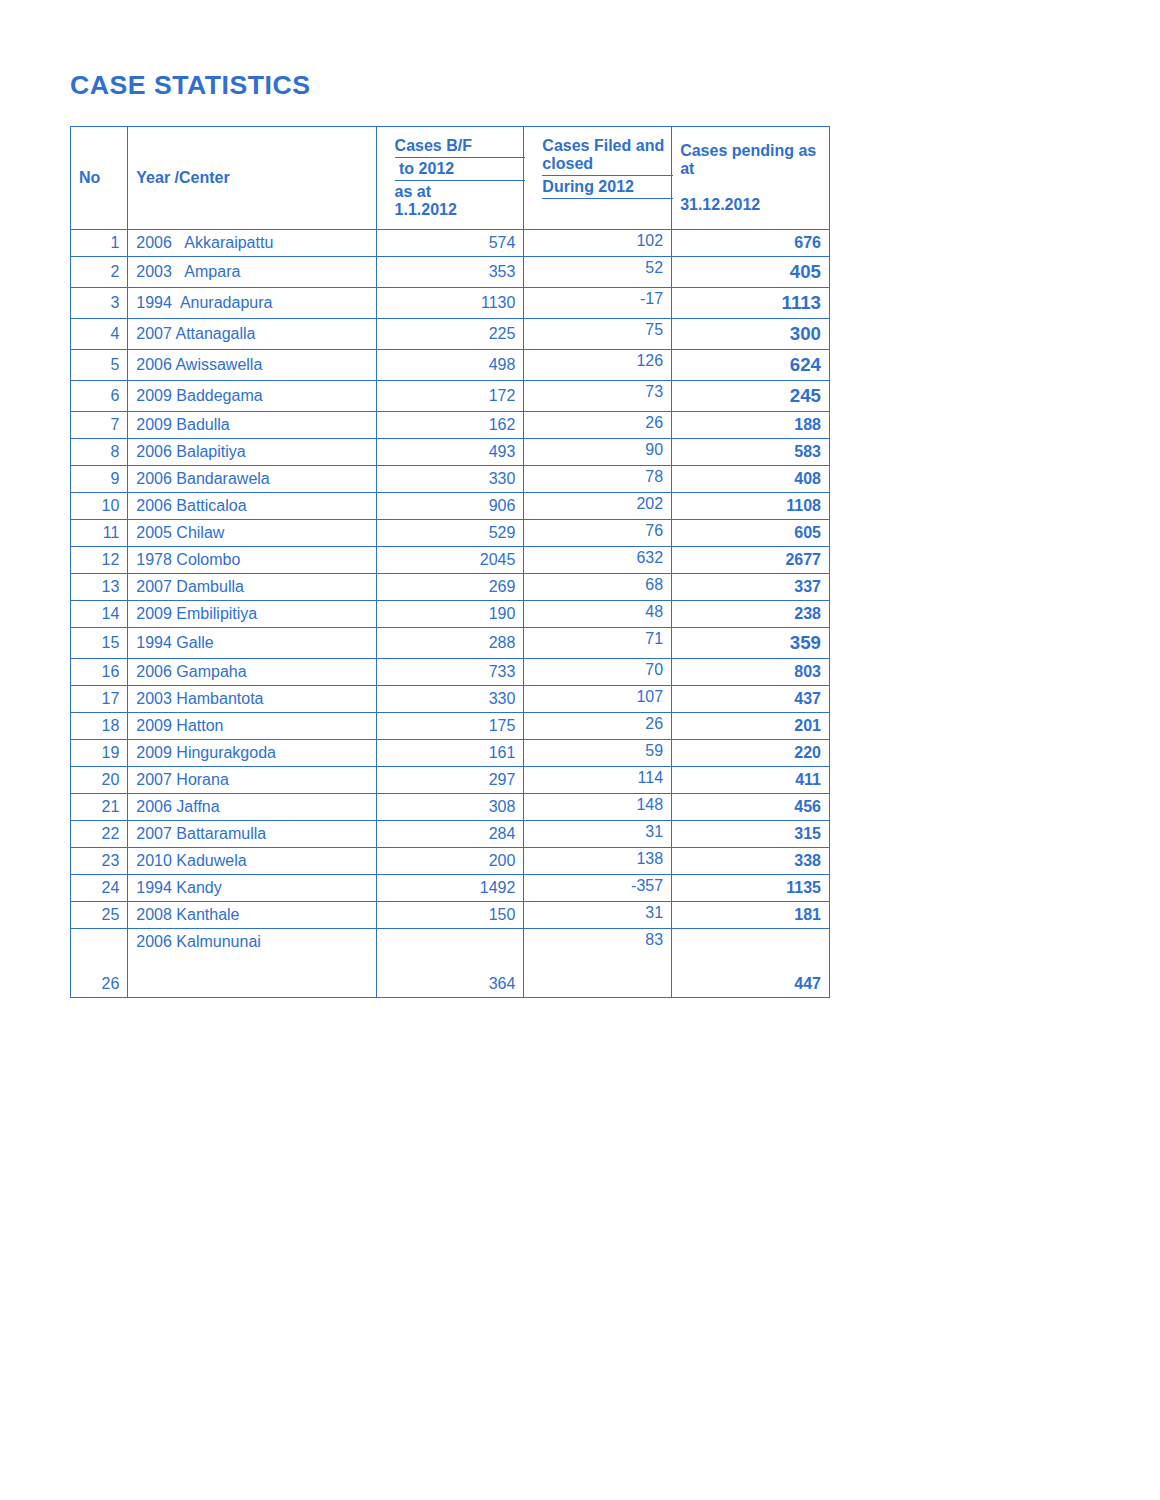CASE STATISTICS
| No | Year /Center | / Cases B/F / / --- / / to 2012 / / as at 1.1.2012 / | / Cases Filed and closed / / --- / / During 2012 / | Cases pending as at 31.12.2012 |
| --- | --- | --- | --- | --- |
| 1 | 2006 Akkaraipattu | 574 | 102 | 676 |
| 2 | 2003 Ampara | 353 | 52 | 405 |
| 3 | 1994 Anuradapura | 1130 | -17 | 1113 |
| 4 | 2007 Attanagalla | 225 | 75 | 300 |
| 5 | 2006 Awissawella | 498 | 126 | 624 |
| 6 | 2009 Baddegama | 172 | 73 | 245 |
| 7 | 2009 Badulla | 162 | 26 | 188 |
| 8 | 2006 Balapitiya | 493 | 90 | 583 |
| 9 | 2006 Bandarawela | 330 | 78 | 408 |
| 10 | 2006 Batticaloa | 906 | 202 | 1108 |
| 11 | 2005 Chilaw | 529 | 76 | 605 |
| 12 | 1978 Colombo | 2045 | 632 | 2677 |
| 13 | 2007 Dambulla | 269 | 68 | 337 |
| 14 | 2009 Embilipitiya | 190 | 48 | 238 |
| 15 | 1994 Galle | 288 | 71 | 359 |
| 16 | 2006 Gampaha | 733 | 70 | 803 |
| 17 | 2003 Hambantota | 330 | 107 | 437 |
| 18 | 2009 Hatton | 175 | 26 | 201 |
| 19 | 2009 Hingurakgoda | 161 | 59 | 220 |
| 20 | 2007 Horana | 297 | 114 | 411 |
| 21 | 2006 Jaffna | 308 | 148 | 456 |
| 22 | 2007 Battaramulla | 284 | 31 | 315 |
| 23 | 2010 Kaduwela | 200 | 138 | 338 |
| 24 | 1994 Kandy | 1492 | -357 | 1135 |
| 25 | 2008 Kanthale | 150 | 31 | 181 |
| 26 | 2006 Kalmununai | 364 | 83 | 447 |